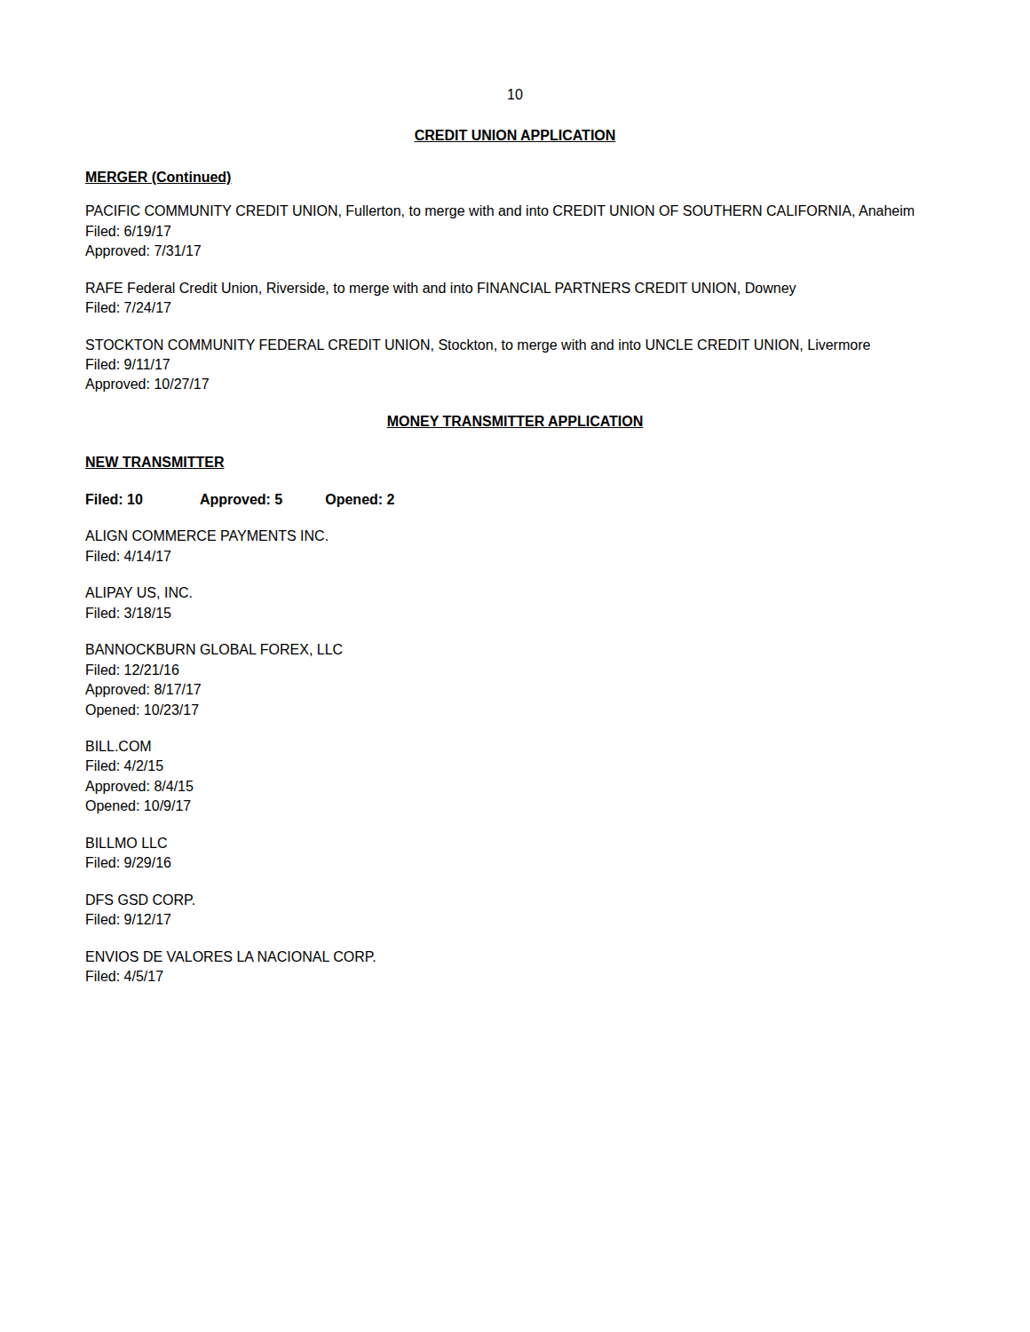10
CREDIT UNION APPLICATION
MERGER (Continued)
PACIFIC COMMUNITY CREDIT UNION, Fullerton, to merge with and into CREDIT UNION OF SOUTHERN CALIFORNIA, Anaheim
Filed: 6/19/17
Approved: 7/31/17
RAFE Federal Credit Union, Riverside, to merge with and into FINANCIAL PARTNERS CREDIT UNION, Downey
Filed: 7/24/17
STOCKTON COMMUNITY FEDERAL CREDIT UNION, Stockton, to merge with and into UNCLE CREDIT UNION, Livermore
Filed: 9/11/17
Approved: 10/27/17
MONEY TRANSMITTER APPLICATION
NEW TRANSMITTER
Filed: 10 Approved: 5 Opened: 2
ALIGN COMMERCE PAYMENTS INC.
Filed: 4/14/17
ALIPAY US, INC.
Filed: 3/18/15
BANNOCKBURN GLOBAL FOREX, LLC
Filed: 12/21/16
Approved: 8/17/17
Opened: 10/23/17
BILL.COM
Filed: 4/2/15
Approved: 8/4/15
Opened: 10/9/17
BILLMO LLC
Filed: 9/29/16
DFS GSD CORP.
Filed: 9/12/17
ENVIOS DE VALORES LA NACIONAL CORP.
Filed: 4/5/17